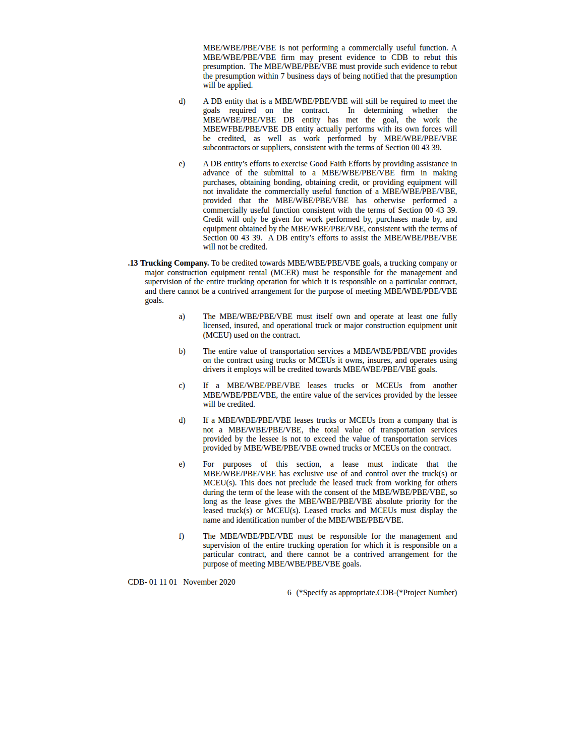MBE/WBE/PBE/VBE is not performing a commercially useful function. A MBE/WBE/PBE/VBE firm may present evidence to CDB to rebut this presumption. The MBE/WBE/PBE/VBE must provide such evidence to rebut the presumption within 7 business days of being notified that the presumption will be applied.
d)
A DB entity that is a MBE/WBE/PBE/VBE will still be required to meet the goals required on the contract. In determining whether the MBE/WBE/PBE/VBE DB entity has met the goal, the work the MBEWFBE/PBE/VBE DB entity actually performs with its own forces will be credited, as well as work performed by MBE/WBE/PBE/VBE subcontractors or suppliers, consistent with the terms of Section 00 43 39.
e)
A DB entity’s efforts to exercise Good Faith Efforts by providing assistance in advance of the submittal to a MBE/WBE/PBE/VBE firm in making purchases, obtaining bonding, obtaining credit, or providing equipment will not invalidate the commercially useful function of a MBE/WBE/PBE/VBE, provided that the MBE/WBE/PBE/VBE has otherwise performed a commercially useful function consistent with the terms of Section 00 43 39. Credit will only be given for work performed by, purchases made by, and equipment obtained by the MBE/WBE/PBE/VBE, consistent with the terms of Section 00 43 39. A DB entity’s efforts to assist the MBE/WBE/PBE/VBE will not be credited.
.13 Trucking Company. To be credited towards MBE/WBE/PBE/VBE goals, a trucking company or major construction equipment rental (MCER) must be responsible for the management and supervision of the entire trucking operation for which it is responsible on a particular contract, and there cannot be a contrived arrangement for the purpose of meeting MBE/WBE/PBE/VBE goals.
a)
The MBE/WBE/PBE/VBE must itself own and operate at least one fully licensed, insured, and operational truck or major construction equipment unit (MCEU) used on the contract.
b)
The entire value of transportation services a MBE/WBE/PBE/VBE provides on the contract using trucks or MCEUs it owns, insures, and operates using drivers it employs will be credited towards MBE/WBE/PBE/VBE goals.
c)
If a MBE/WBE/PBE/VBE leases trucks or MCEUs from another MBE/WBE/PBE/VBE, the entire value of the services provided by the lessee will be credited.
d)
If a MBE/WBE/PBE/VBE leases trucks or MCEUs from a company that is not a MBE/WBE/PBE/VBE, the total value of transportation services provided by the lessee is not to exceed the value of transportation services provided by MBE/WBE/PBE/VBE owned trucks or MCEUs on the contract.
e)
For purposes of this section, a lease must indicate that the MBE/WBE/PBE/VBE has exclusive use of and control over the truck(s) or MCEU(s). This does not preclude the leased truck from working for others during the term of the lease with the consent of the MBE/WBE/PBE/VBE, so long as the lease gives the MBE/WBE/PBE/VBE absolute priority for the leased truck(s) or MCEU(s). Leased trucks and MCEUs must display the name and identification number of the MBE/WBE/PBE/VBE.
f)
The MBE/WBE/PBE/VBE must be responsible for the management and supervision of the entire trucking operation for which it is responsible on a particular contract, and there cannot be a contrived arrangement for the purpose of meeting MBE/WBE/PBE/VBE goals.
CDB- 01 11 01 November 2020
6 (*Specify as appropriate.CDB-(*Project Number)